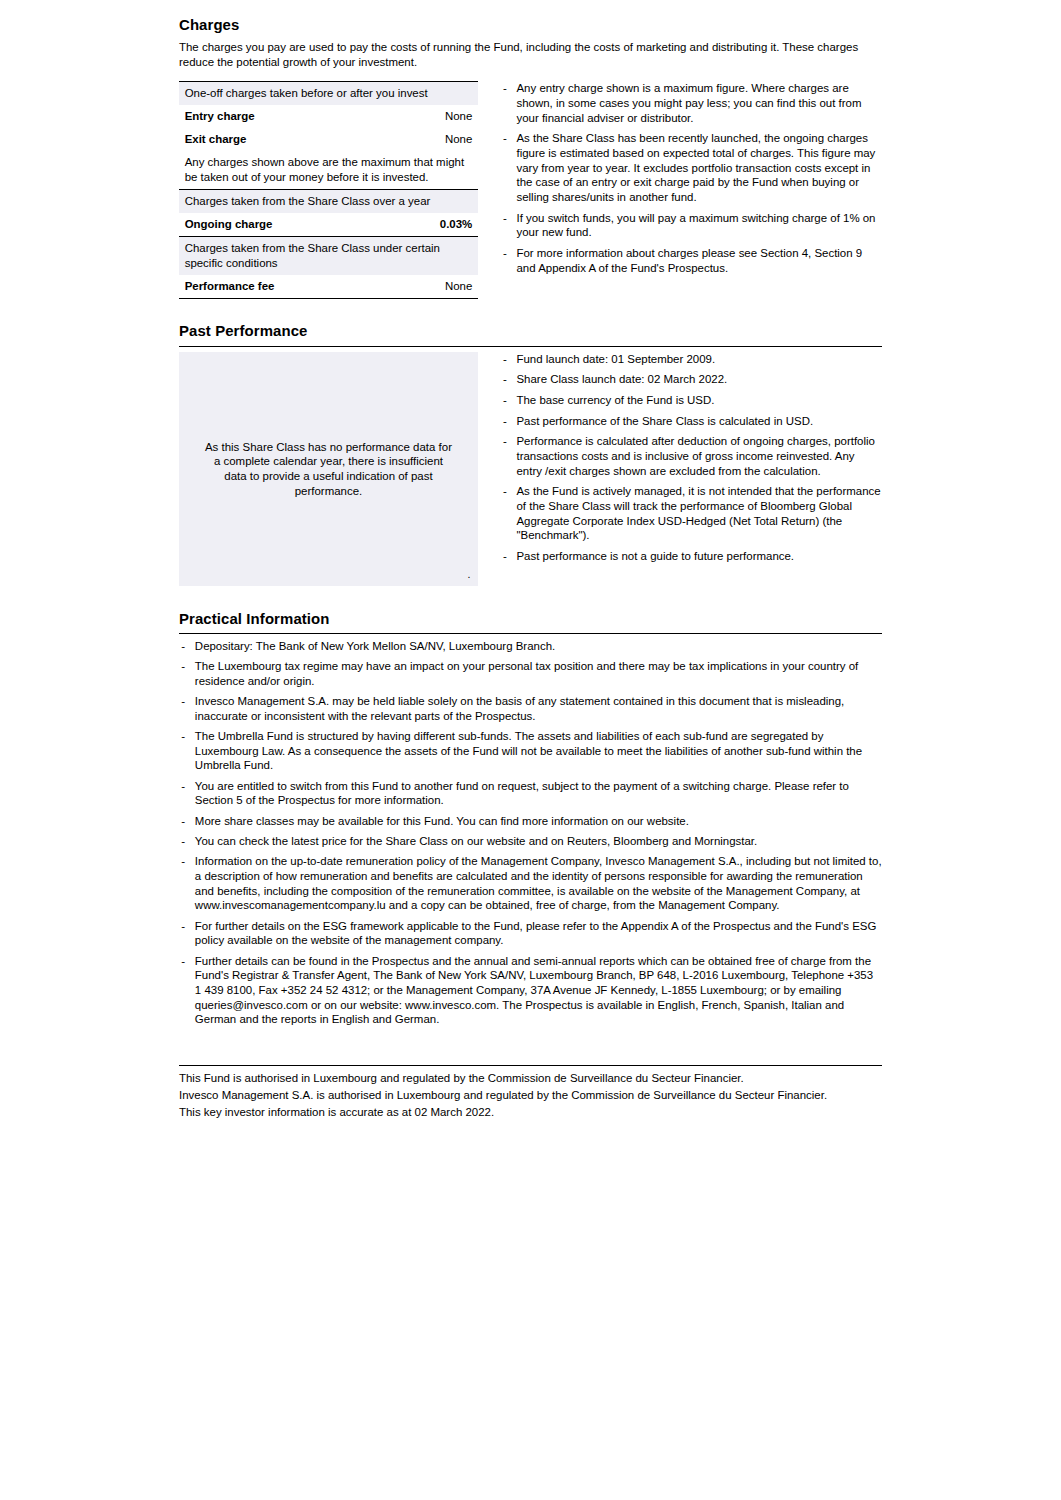Charges
The charges you pay are used to pay the costs of running the Fund, including the costs of marketing and distributing it. These charges reduce the potential growth of your investment.
| One-off charges taken before or after you invest |
| Entry charge | None |
| Exit charge | None |
| Any charges shown above are the maximum that might be taken out of your money before it is invested. |
| Charges taken from the Share Class over a year |
| Ongoing charge | 0.03% |
| Charges taken from the Share Class under certain specific conditions |
| Performance fee | None |
Any entry charge shown is a maximum figure. Where charges are shown, in some cases you might pay less; you can find this out from your financial adviser or distributor.
As the Share Class has been recently launched, the ongoing charges figure is estimated based on expected total of charges. This figure may vary from year to year. It excludes portfolio transaction costs except in the case of an entry or exit charge paid by the Fund when buying or selling shares/units in another fund.
If you switch funds, you will pay a maximum switching charge of 1% on your new fund.
For more information about charges please see Section 4, Section 9 and Appendix A of the Fund's Prospectus.
Past Performance
As this Share Class has no performance data for a complete calendar year, there is insufficient data to provide a useful indication of past performance.
.
Fund launch date: 01 September 2009.
Share Class launch date: 02 March 2022.
The base currency of the Fund is USD.
Past performance of the Share Class is calculated in USD.
Performance is calculated after deduction of ongoing charges, portfolio transactions costs and is inclusive of gross income reinvested. Any entry /exit charges shown are excluded from the calculation.
As the Fund is actively managed, it is not intended that the performance of the Share Class will track the performance of Bloomberg Global Aggregate Corporate Index USD-Hedged (Net Total Return) (the "Benchmark").
Past performance is not a guide to future performance.
Practical Information
Depositary: The Bank of New York Mellon SA/NV, Luxembourg Branch.
The Luxembourg tax regime may have an impact on your personal tax position and there may be tax implications in your country of residence and/or origin.
Invesco Management S.A. may be held liable solely on the basis of any statement contained in this document that is misleading, inaccurate or inconsistent with the relevant parts of the Prospectus.
The Umbrella Fund is structured by having different sub-funds. The assets and liabilities of each sub-fund are segregated by Luxembourg Law. As a consequence the assets of the Fund will not be available to meet the liabilities of another sub-fund within the Umbrella Fund.
You are entitled to switch from this Fund to another fund on request, subject to the payment of a switching charge. Please refer to Section 5 of the Prospectus for more information.
More share classes may be available for this Fund. You can find more information on our website.
You can check the latest price for the Share Class on our website and on Reuters, Bloomberg and Morningstar.
Information on the up-to-date remuneration policy of the Management Company, Invesco Management S.A., including but not limited to, a description of how remuneration and benefits are calculated and the identity of persons responsible for awarding the remuneration and benefits, including the composition of the remuneration committee, is available on the website of the Management Company, at www.invescomanagementcompany.lu and a copy can be obtained, free of charge, from the Management Company.
For further details on the ESG framework applicable to the Fund, please refer to the Appendix A of the Prospectus and the Fund's ESG policy available on the website of the management company.
Further details can be found in the Prospectus and the annual and semi-annual reports which can be obtained free of charge from the Fund's Registrar & Transfer Agent, The Bank of New York SA/NV, Luxembourg Branch, BP 648, L-2016 Luxembourg, Telephone +353 1 439 8100, Fax +352 24 52 4312; or the Management Company, 37A Avenue JF Kennedy, L-1855 Luxembourg; or by emailing queries@invesco.com or on our website: www.invesco.com. The Prospectus is available in English, French, Spanish, Italian and German and the reports in English and German.
This Fund is authorised in Luxembourg and regulated by the Commission de Surveillance du Secteur Financier.
Invesco Management S.A. is authorised in Luxembourg and regulated by the Commission de Surveillance du Secteur Financier.
This key investor information is accurate as at 02 March 2022.